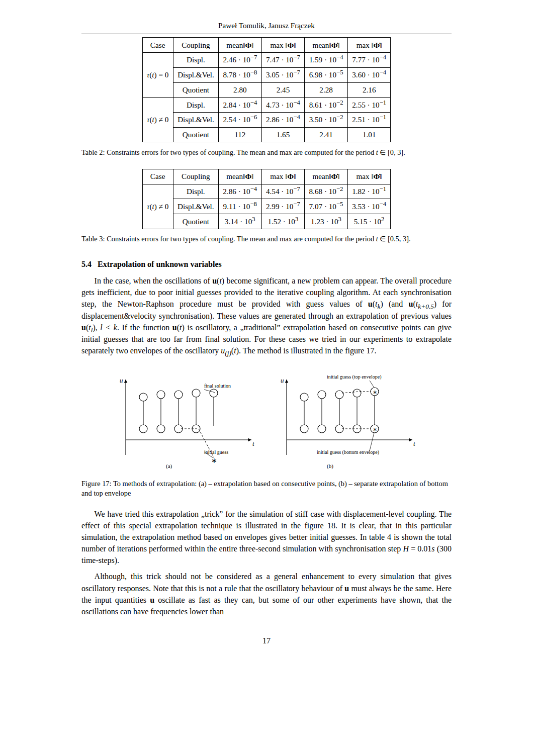Paweł Tomulik, Janusz Frączek
| Case | Coupling | mean‖ Φ ‖ | max ‖ Φ ‖ | mean‖ Φ̇ ‖ | max ‖ Φ̇ ‖ |
| --- | --- | --- | --- | --- | --- |
| τ ( t ) = 0 | Displ. | 2.46 · 10 −7 | 7.47 · 10 −7 | 1.59 · 10 −4 | 7.77 · 10 −4 |
| Displ.&Vel. | 8.78 · 10 −8 | 3.05 · 10 −7 | 6.98 · 10 −5 | 3.60 · 10 −4 |
| Quotient | 2.80 | 2.45 | 2.28 | 2.16 |
| τ ( t ) ≠ 0 | Displ. | 2.84 · 10 −4 | 4.73 · 10 −4 | 8.61 · 10 −2 | 2.55 · 10 −1 |
| Displ.&Vel. | 2.54 · 10 −6 | 2.86 · 10 −4 | 3.50 · 10 −2 | 2.51 · 10 −1 |
| Quotient | 112 | 1.65 | 2.41 | 1.01 |
Table 2: Constraints errors for two types of coupling. The mean and max are computed for the period t ∈ [0, 3].
| Case | Coupling | mean‖ Φ ‖ | max ‖ Φ ‖ | mean‖ Φ̇ ‖ | max ‖ Φ̇ ‖ |
| --- | --- | --- | --- | --- | --- |
| τ ( t ) ≠ 0 | Displ. | 2.86 · 10 −4 | 4.54 · 10 −7 | 8.68 · 10 −2 | 1.82 · 10 −1 |
| Displ.&Vel. | 9.11 · 10 −8 | 2.99 · 10 −7 | 7.07 · 10 −5 | 3.53 · 10 −4 |
| Quotient | 3.14 · 10 3 | 1.52 · 10 3 | 1.23 · 10 3 | 5.15 · 10 2 |
Table 3: Constraints errors for two types of coupling. The mean and max are computed for the period t ∈ [0.5, 3].
5.4 Extrapolation of unknown variables
In the case, when the oscillations of u(t) become significant, a new problem can appear. The overall procedure gets inefficient, due to poor initial guesses provided to the iterative coupling algorithm. At each synchronisation step, the Newton-Raphson procedure must be provided with guess values of u(tk) (and u(tk+0.5) for displacement&velocity synchronisation). These values are generated through an extrapolation of previous values u(tl), l < k. If the function u(t) is oscillatory, a „traditional” extrapolation based on consecutive points can give initial guesses that are too far from final solution. For these cases we tried in our experiments to extrapolate separately two envelopes of the oscillatory u(j)(t). The method is illustrated in the figure 17.
u t ∗ final solution initial guess (a) u t ∗ ∗ initial guess (top envelope) initial guess (bottom envelope) (b)
Figure 17: To methods of extrapolation: (a) – extrapolation based on consecutive points, (b) – separate extrapolation of bottom and top envelope
We have tried this extrapolation „trick” for the simulation of stiff case with displacement-level coupling. The effect of this special extrapolation technique is illustrated in the figure 18. It is clear, that in this particular simulation, the extrapolation method based on envelopes gives better initial guesses. In table 4 is shown the total number of iterations performed within the entire three-second simulation with synchronisation step H = 0.01s (300 time-steps).
Although, this trick should not be considered as a general enhancement to every simulation that gives oscillatory responses. Note that this is not a rule that the oscillatory behaviour of u must always be the same. Here the input quantities u oscillate as fast as they can, but some of our other experiments have shown, that the oscillations can have frequencies lower than
17